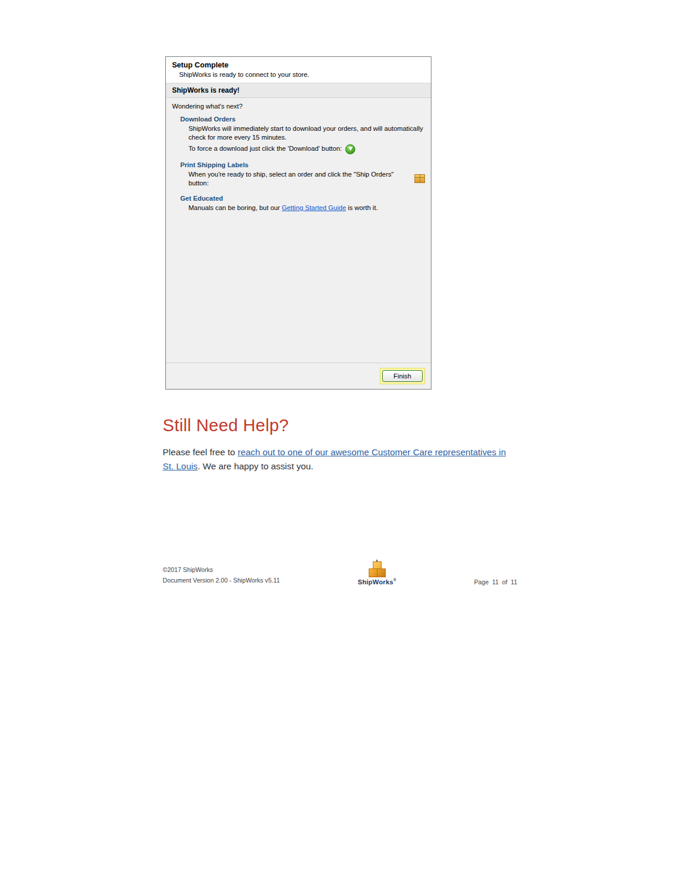Setup Complete
ShipWorks is ready to connect to your store.
ShipWorks is ready!
Wondering what's next?
Download Orders
ShipWorks will immediately start to download your orders, and will automatically check for more every 15 minutes.
To force a download just click the 'Download' button:
Print Shipping Labels
When you're ready to ship, select an order and click the "Ship Orders" button:
Get Educated
Manuals can be boring, but our Getting Started Guide is worth it.
Finish
Still Need Help?
Please feel free to reach out to one of our awesome Customer Care representatives in St. Louis. We are happy to assist you.
©2017 ShipWorks
Document Version 2.00 - ShipWorks v5.11
ShipWorks®
Page 11 of 11